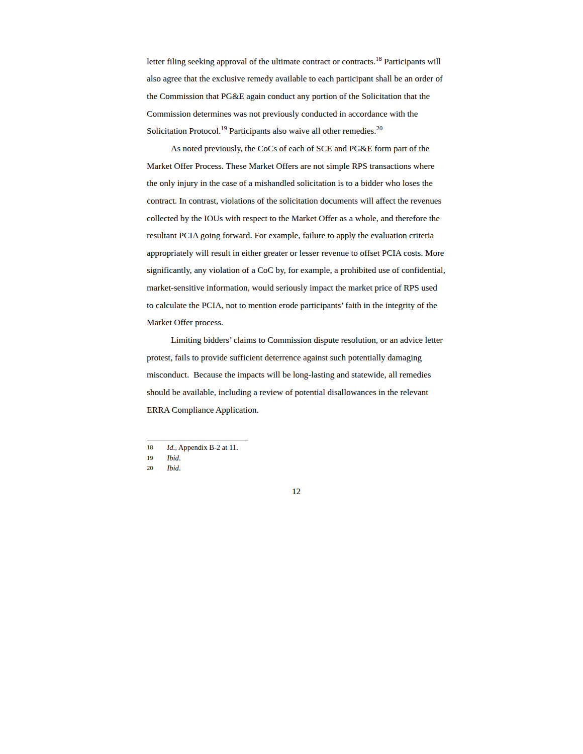letter filing seeking approval of the ultimate contract or contracts.18 Participants will also agree that the exclusive remedy available to each participant shall be an order of the Commission that PG&E again conduct any portion of the Solicitation that the Commission determines was not previously conducted in accordance with the Solicitation Protocol.19 Participants also waive all other remedies.20
As noted previously, the CoCs of each of SCE and PG&E form part of the Market Offer Process. These Market Offers are not simple RPS transactions where the only injury in the case of a mishandled solicitation is to a bidder who loses the contract. In contrast, violations of the solicitation documents will affect the revenues collected by the IOUs with respect to the Market Offer as a whole, and therefore the resultant PCIA going forward. For example, failure to apply the evaluation criteria appropriately will result in either greater or lesser revenue to offset PCIA costs. More significantly, any violation of a CoC by, for example, a prohibited use of confidential, market-sensitive information, would seriously impact the market price of RPS used to calculate the PCIA, not to mention erode participants’ faith in the integrity of the Market Offer process.
Limiting bidders’ claims to Commission dispute resolution, or an advice letter protest, fails to provide sufficient deterrence against such potentially damaging misconduct. Because the impacts will be long-lasting and statewide, all remedies should be available, including a review of potential disallowances in the relevant ERRA Compliance Application.
18
Id., Appendix B-2 at 11.
19
Ibid.
20
Ibid.
12